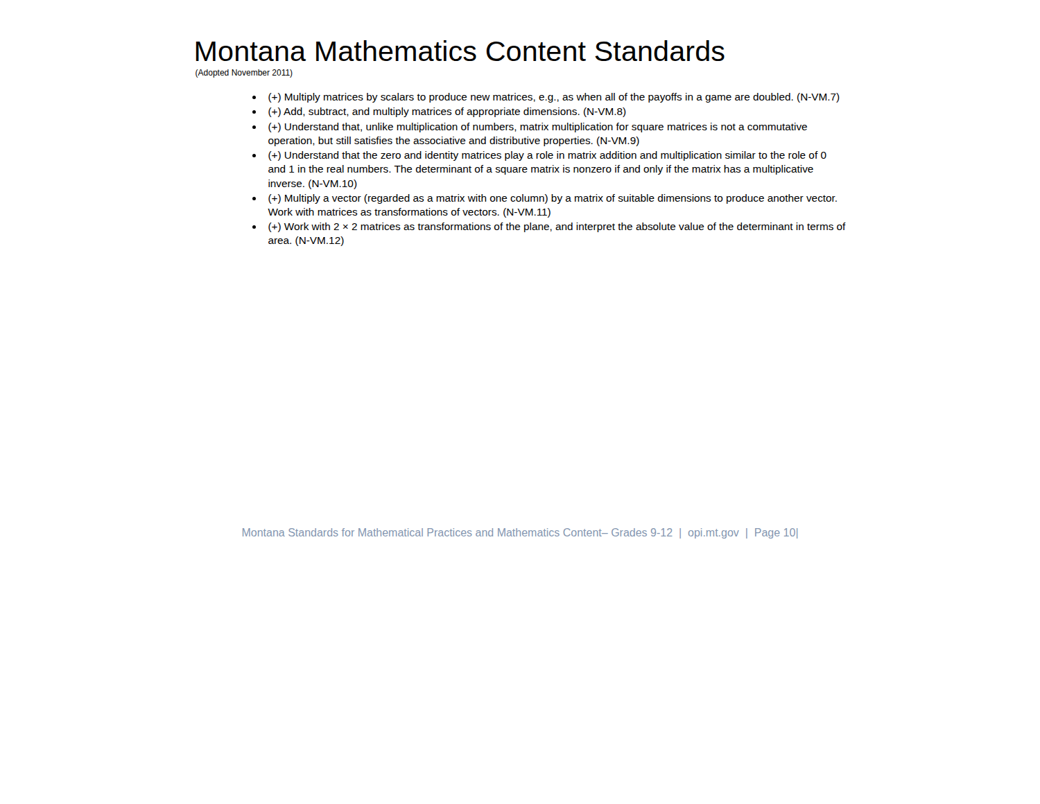Montana Mathematics Content Standards
(Adopted November 2011)
(+) Multiply matrices by scalars to produce new matrices, e.g., as when all of the payoffs in a game are doubled. (N-VM.7)
(+) Add, subtract, and multiply matrices of appropriate dimensions. (N-VM.8)
(+) Understand that, unlike multiplication of numbers, matrix multiplication for square matrices is not a commutative operation, but still satisfies the associative and distributive properties. (N-VM.9)
(+) Understand that the zero and identity matrices play a role in matrix addition and multiplication similar to the role of 0 and 1 in the real numbers. The determinant of a square matrix is nonzero if and only if the matrix has a multiplicative inverse. (N-VM.10)
(+) Multiply a vector (regarded as a matrix with one column) by a matrix of suitable dimensions to produce another vector. Work with matrices as transformations of vectors. (N-VM.11)
(+) Work with 2 × 2 matrices as transformations of the plane, and interpret the absolute value of the determinant in terms of area. (N-VM.12)
Montana Standards for Mathematical Practices and Mathematics Content– Grades 9-12 | opi.mt.gov | Page 10|